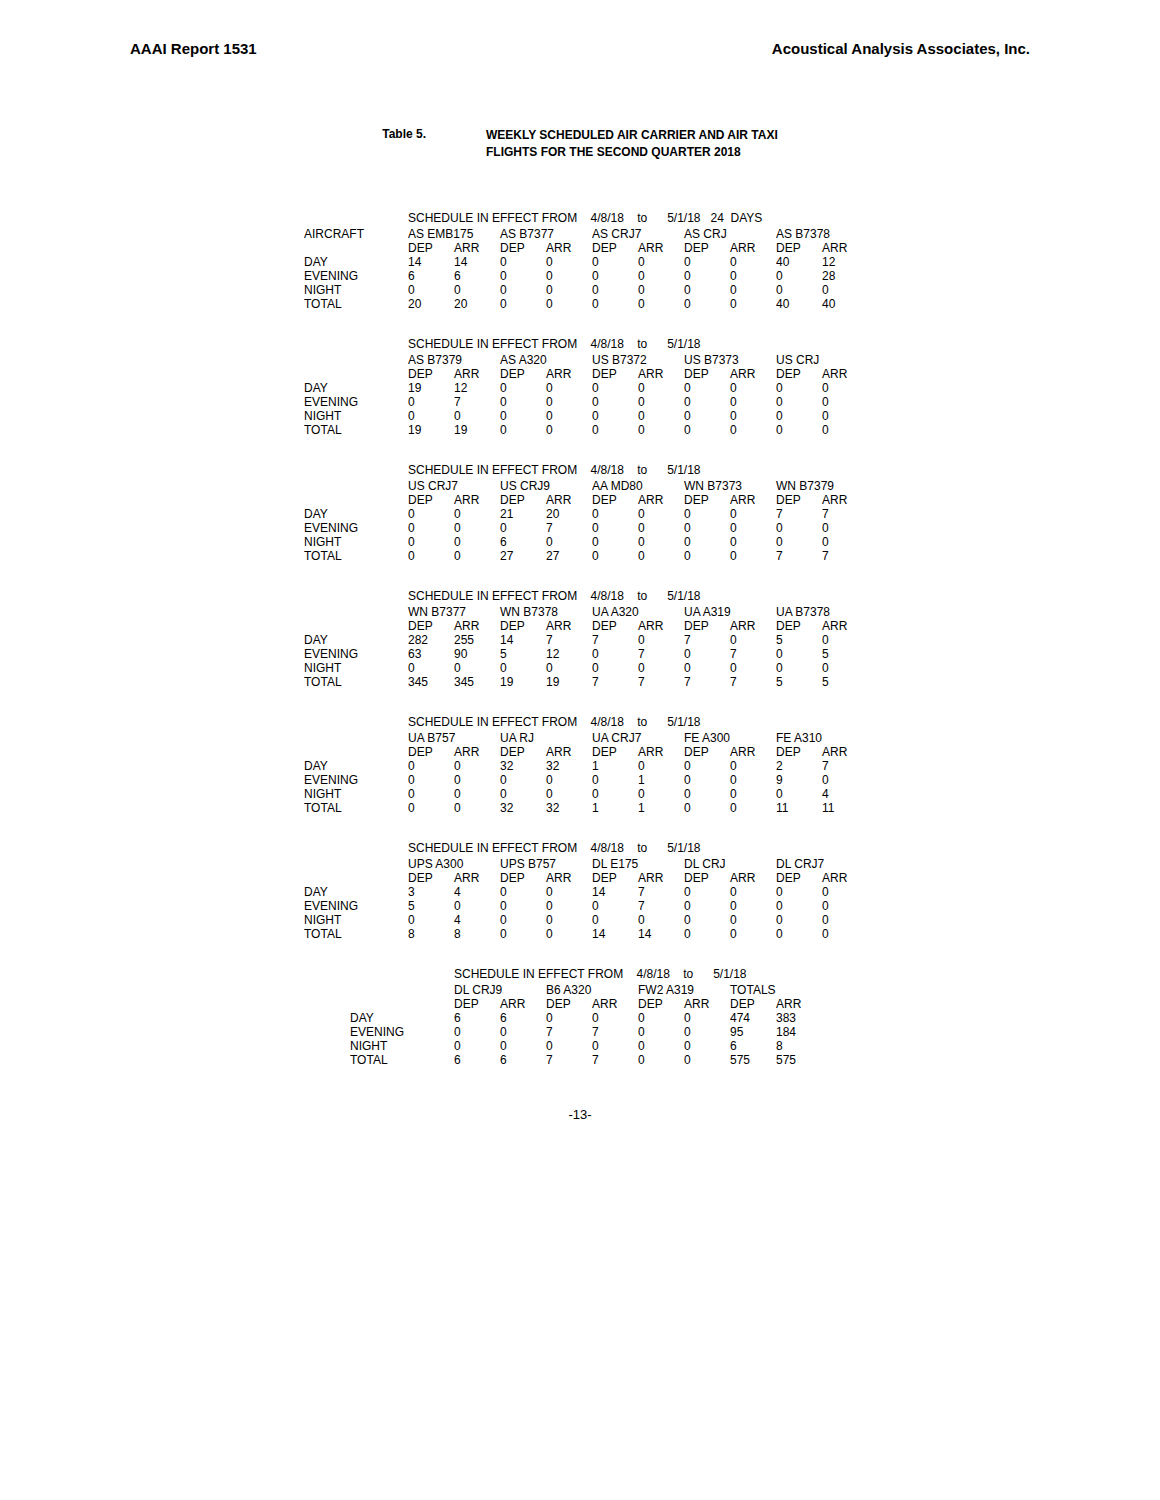AAAI Report 1531
Acoustical Analysis Associates, Inc.
Table 5.
WEEKLY SCHEDULED AIR CARRIER AND AIR TAXI
FLIGHTS FOR THE SECOND QUARTER 2018
| | SCHEDULE IN EFFECT FROM 4/8/18 to 5/1/18 24 DAYS |
| AIRCRAFT | AS EMB175 | AS B7377 | AS CRJ7 | AS CRJ | AS B7378 |
| | DEP | ARR | DEP | ARR | DEP | ARR | DEP | ARR | DEP | ARR |
| DAY | 14 | 14 | 0 | 0 | 0 | 0 | 0 | 0 | 40 | 12 |
| EVENING | 6 | 6 | 0 | 0 | 0 | 0 | 0 | 0 | 0 | 28 |
| NIGHT | 0 | 0 | 0 | 0 | 0 | 0 | 0 | 0 | 0 | 0 |
| TOTAL | 20 | 20 | 0 | 0 | 0 | 0 | 0 | 0 | 40 | 40 |
| | SCHEDULE IN EFFECT FROM 4/8/18 to 5/1/18 |
| | AS B7379 | AS A320 | US B7372 | US B7373 | US CRJ |
| | DEP | ARR | DEP | ARR | DEP | ARR | DEP | ARR | DEP | ARR |
| DAY | 19 | 12 | 0 | 0 | 0 | 0 | 0 | 0 | 0 | 0 |
| EVENING | 0 | 7 | 0 | 0 | 0 | 0 | 0 | 0 | 0 | 0 |
| NIGHT | 0 | 0 | 0 | 0 | 0 | 0 | 0 | 0 | 0 | 0 |
| TOTAL | 19 | 19 | 0 | 0 | 0 | 0 | 0 | 0 | 0 | 0 |
| | SCHEDULE IN EFFECT FROM 4/8/18 to 5/1/18 |
| | US CRJ7 | US CRJ9 | AA MD80 | WN B7373 | WN B7379 |
| | DEP | ARR | DEP | ARR | DEP | ARR | DEP | ARR | DEP | ARR |
| DAY | 0 | 0 | 21 | 20 | 0 | 0 | 0 | 0 | 7 | 7 |
| EVENING | 0 | 0 | 0 | 7 | 0 | 0 | 0 | 0 | 0 | 0 |
| NIGHT | 0 | 0 | 6 | 0 | 0 | 0 | 0 | 0 | 0 | 0 |
| TOTAL | 0 | 0 | 27 | 27 | 0 | 0 | 0 | 0 | 7 | 7 |
| | SCHEDULE IN EFFECT FROM 4/8/18 to 5/1/18 |
| | WN B7377 | WN B7378 | UA A320 | UA A319 | UA B7378 |
| | DEP | ARR | DEP | ARR | DEP | ARR | DEP | ARR | DEP | ARR |
| DAY | 282 | 255 | 14 | 7 | 7 | 0 | 7 | 0 | 5 | 0 |
| EVENING | 63 | 90 | 5 | 12 | 0 | 7 | 0 | 7 | 0 | 5 |
| NIGHT | 0 | 0 | 0 | 0 | 0 | 0 | 0 | 0 | 0 | 0 |
| TOTAL | 345 | 345 | 19 | 19 | 7 | 7 | 7 | 7 | 5 | 5 |
| | SCHEDULE IN EFFECT FROM 4/8/18 to 5/1/18 |
| | UA B757 | UA RJ | UA CRJ7 | FE A300 | FE A310 |
| | DEP | ARR | DEP | ARR | DEP | ARR | DEP | ARR | DEP | ARR |
| DAY | 0 | 0 | 32 | 32 | 1 | 0 | 0 | 0 | 2 | 7 |
| EVENING | 0 | 0 | 0 | 0 | 0 | 1 | 0 | 0 | 9 | 0 |
| NIGHT | 0 | 0 | 0 | 0 | 0 | 0 | 0 | 0 | 0 | 4 |
| TOTAL | 0 | 0 | 32 | 32 | 1 | 1 | 0 | 0 | 11 | 11 |
| | SCHEDULE IN EFFECT FROM 4/8/18 to 5/1/18 |
| | UPS A300 | UPS B757 | DL E175 | DL CRJ | DL CRJ7 |
| | DEP | ARR | DEP | ARR | DEP | ARR | DEP | ARR | DEP | ARR |
| DAY | 3 | 4 | 0 | 0 | 14 | 7 | 0 | 0 | 0 | 0 |
| EVENING | 5 | 0 | 0 | 0 | 0 | 7 | 0 | 0 | 0 | 0 |
| NIGHT | 0 | 4 | 0 | 0 | 0 | 0 | 0 | 0 | 0 | 0 |
| TOTAL | 8 | 8 | 0 | 0 | 14 | 14 | 0 | 0 | 0 | 0 |
| | SCHEDULE IN EFFECT FROM 4/8/18 to 5/1/18 |
| | DL CRJ9 | B6 A320 | FW2 A319 | TOTALS |
| | DEP | ARR | DEP | ARR | DEP | ARR | DEP | ARR |
| DAY | 6 | 6 | 0 | 0 | 0 | 0 | 474 | 383 |
| EVENING | 0 | 0 | 7 | 7 | 0 | 0 | 95 | 184 |
| NIGHT | 0 | 0 | 0 | 0 | 0 | 0 | 6 | 8 |
| TOTAL | 6 | 6 | 7 | 7 | 0 | 0 | 575 | 575 |
-13-